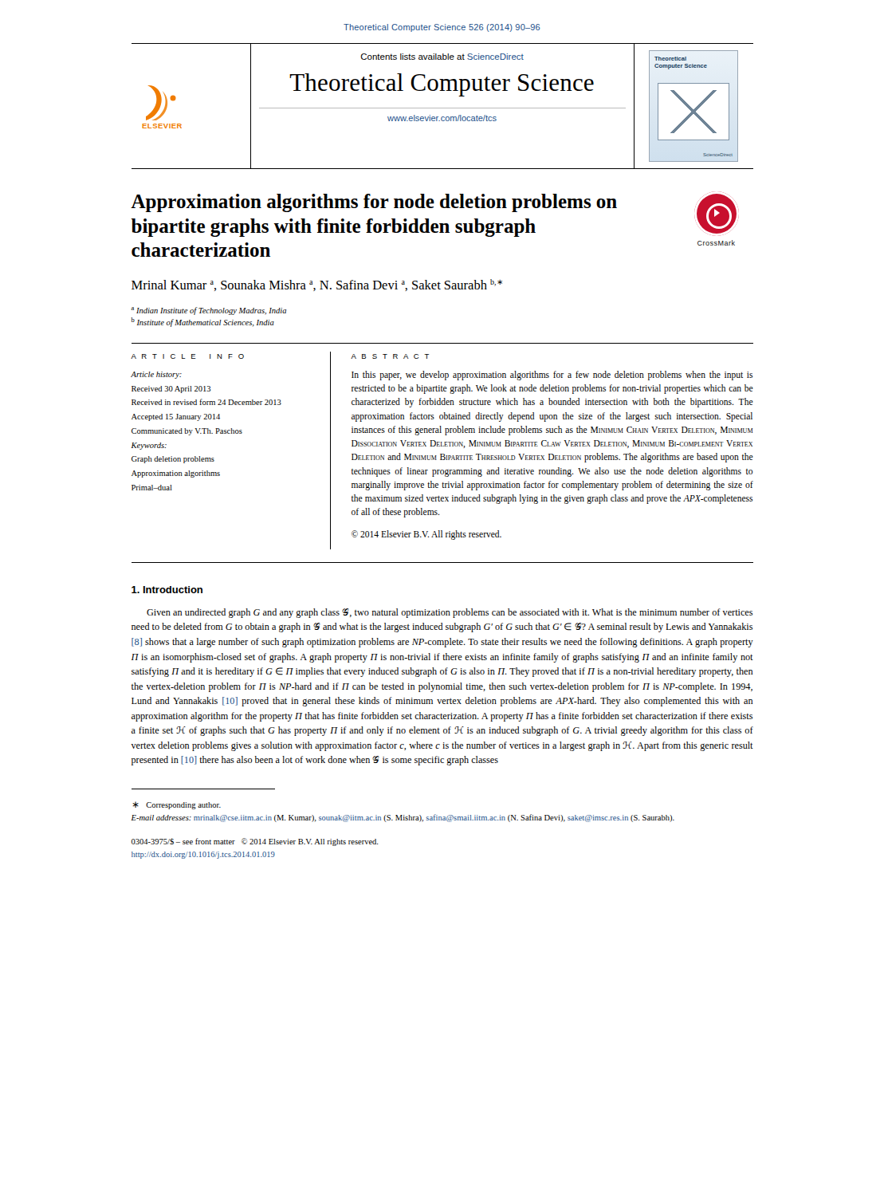Theoretical Computer Science 526 (2014) 90–96
ELSEVIER
Contents lists available at ScienceDirect
Theoretical Computer Science
www.elsevier.com/locate/tcs
Theoretical
Computer Science
ScienceDirect
CrossMark
Approximation algorithms for node deletion problems on bipartite graphs with finite forbidden subgraph characterization
Mrinal Kumar a, Sounaka Mishra a, N. Safina Devi a, Saket Saurabh b,∗
a Indian Institute of Technology Madras, India
b Institute of Mathematical Sciences, India
A R T I C L E I N F O
Article history:
Received 30 April 2013
Received in revised form 24 December 2013
Accepted 15 January 2014
Communicated by V.Th. Paschos
Keywords:
Graph deletion problems
Approximation algorithms
Primal–dual
A B S T R A C T
In this paper, we develop approximation algorithms for a few node deletion problems when the input is restricted to be a bipartite graph. We look at node deletion problems for non-trivial properties which can be characterized by forbidden structure which has a bounded intersection with both the bipartitions. The approximation factors obtained directly depend upon the size of the largest such intersection. Special instances of this general problem include problems such as the Minimum Chain Vertex Deletion, Minimum Dissociation Vertex Deletion, Minimum Bipartite Claw Vertex Deletion, Minimum Bi-complement Vertex Deletion and Minimum Bipartite Threshold Vertex Deletion problems. The algorithms are based upon the techniques of linear programming and iterative rounding. We also use the node deletion algorithms to marginally improve the trivial approximation factor for complementary problem of determining the size of the maximum sized vertex induced subgraph lying in the given graph class and prove the APX-completeness of all of these problems.
© 2014 Elsevier B.V. All rights reserved.
1. Introduction
Given an undirected graph G and any graph class 𝒢, two natural optimization problems can be associated with it. What is the minimum number of vertices need to be deleted from G to obtain a graph in 𝒢 and what is the largest induced subgraph G′ of G such that G′ ∈ 𝒢? A seminal result by Lewis and Yannakakis [8] shows that a large number of such graph optimization problems are NP-complete. To state their results we need the following definitions. A graph property Π is an isomorphism-closed set of graphs. A graph property Π is non-trivial if there exists an infinite family of graphs satisfying Π and an infinite family not satisfying Π and it is hereditary if G ∈ Π implies that every induced subgraph of G is also in Π. They proved that if Π is a non-trivial hereditary property, then the vertex-deletion problem for Π is NP-hard and if Π can be tested in polynomial time, then such vertex-deletion problem for Π is NP-complete. In 1994, Lund and Yannakakis [10] proved that in general these kinds of minimum vertex deletion problems are APX-hard. They also complemented this with an approximation algorithm for the property Π that has finite forbidden set characterization. A property Π has a finite forbidden set characterization if there exists a finite set ℋ of graphs such that G has property Π if and only if no element of ℋ is an induced subgraph of G. A trivial greedy algorithm for this class of vertex deletion problems gives a solution with approximation factor c, where c is the number of vertices in a largest graph in ℋ. Apart from this generic result presented in [10] there has also been a lot of work done when 𝒢 is some specific graph classes
∗ Corresponding author.
E-mail addresses: mrinalk@cse.iitm.ac.in (M. Kumar), sounak@iitm.ac.in (S. Mishra), safina@smail.iitm.ac.in (N. Safina Devi), saket@imsc.res.in (S. Saurabh).
0304-3975/$ – see front matter © 2014 Elsevier B.V. All rights reserved.
http://dx.doi.org/10.1016/j.tcs.2014.01.019